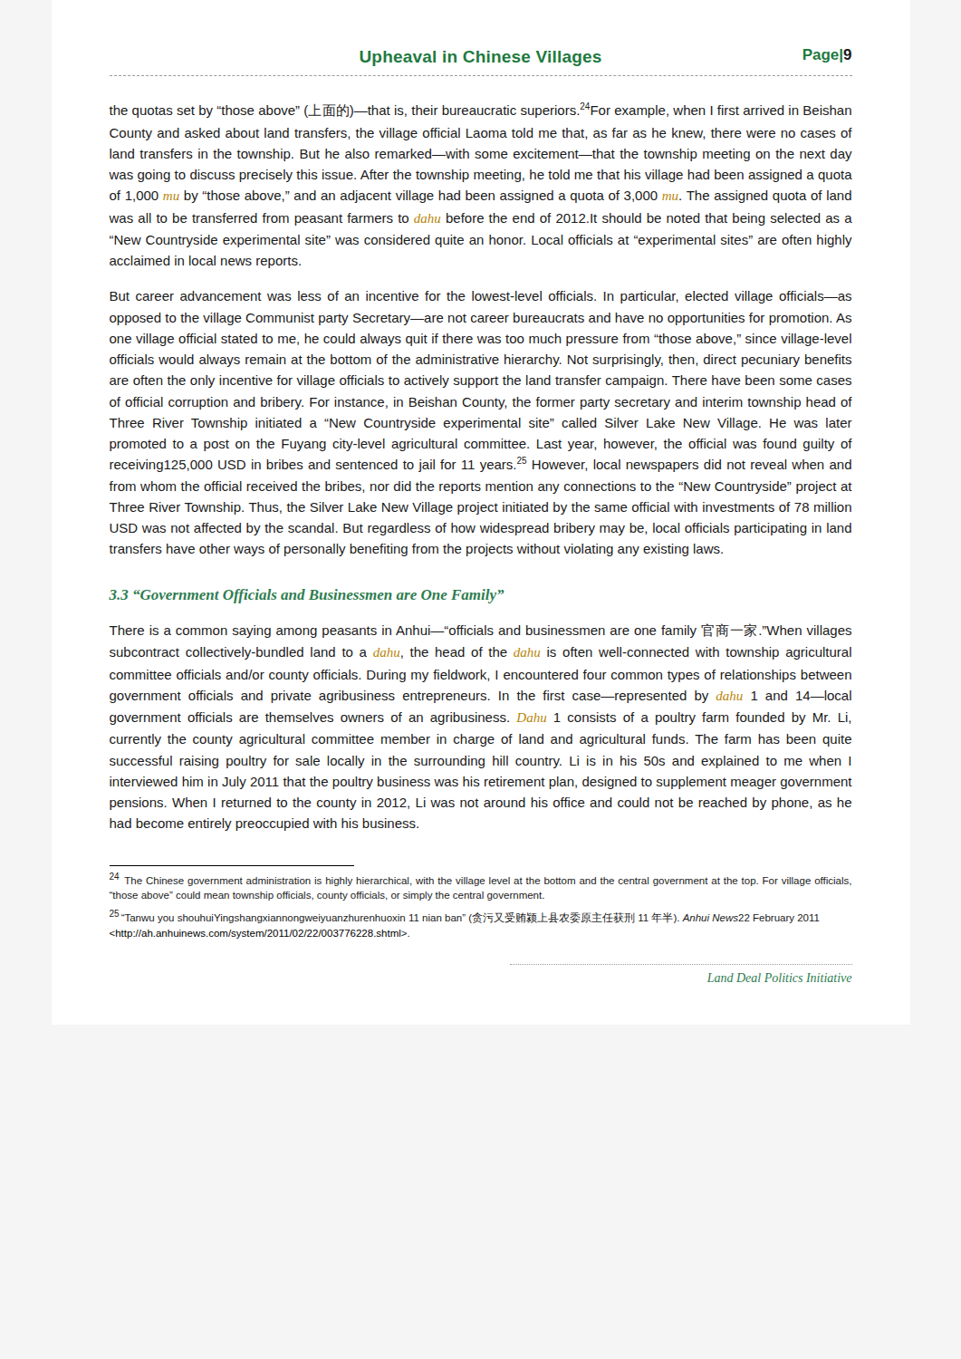Upheaval in Chinese Villages
Page|9
the quotas set by “those above” (上面的)—that is, their bureaucratic superiors.24For example, when I first arrived in Beishan County and asked about land transfers, the village official Laoma told me that, as far as he knew, there were no cases of land transfers in the township. But he also remarked—with some excitement—that the township meeting on the next day was going to discuss precisely this issue. After the township meeting, he told me that his village had been assigned a quota of 1,000 mu by “those above,” and an adjacent village had been assigned a quota of 3,000 mu. The assigned quota of land was all to be transferred from peasant farmers to dahu before the end of 2012.It should be noted that being selected as a “New Countryside experimental site” was considered quite an honor. Local officials at “experimental sites” are often highly acclaimed in local news reports.
But career advancement was less of an incentive for the lowest-level officials. In particular, elected village officials—as opposed to the village Communist party Secretary—are not career bureaucrats and have no opportunities for promotion. As one village official stated to me, he could always quit if there was too much pressure from “those above,” since village-level officials would always remain at the bottom of the administrative hierarchy. Not surprisingly, then, direct pecuniary benefits are often the only incentive for village officials to actively support the land transfer campaign. There have been some cases of official corruption and bribery. For instance, in Beishan County, the former party secretary and interim township head of Three River Township initiated a “New Countryside experimental site” called Silver Lake New Village. He was later promoted to a post on the Fuyang city-level agricultural committee. Last year, however, the official was found guilty of receiving125,000 USD in bribes and sentenced to jail for 11 years.25 However, local newspapers did not reveal when and from whom the official received the bribes, nor did the reports mention any connections to the “New Countryside” project at Three River Township. Thus, the Silver Lake New Village project initiated by the same official with investments of 78 million USD was not affected by the scandal. But regardless of how widespread bribery may be, local officials participating in land transfers have other ways of personally benefiting from the projects without violating any existing laws.
3.3 “Government Officials and Businessmen are One Family”
There is a common saying among peasants in Anhui—“officials and businessmen are one family 官商一家.”When villages subcontract collectively-bundled land to a dahu, the head of the dahu is often well-connected with township agricultural committee officials and/or county officials. During my fieldwork, I encountered four common types of relationships between government officials and private agribusiness entrepreneurs. In the first case—represented by dahu 1 and 14—local government officials are themselves owners of an agribusiness. Dahu 1 consists of a poultry farm founded by Mr. Li, currently the county agricultural committee member in charge of land and agricultural funds. The farm has been quite successful raising poultry for sale locally in the surrounding hill country. Li is in his 50s and explained to me when I interviewed him in July 2011 that the poultry business was his retirement plan, designed to supplement meager government pensions. When I returned to the county in 2012, Li was not around his office and could not be reached by phone, as he had become entirely preoccupied with his business.
24 The Chinese government administration is highly hierarchical, with the village level at the bottom and the central government at the top. For village officials, “those above” could mean township officials, county officials, or simply the central government.
25“Tanwu you shouhuiYingshangxiannongweiyuanzhurenhuoxin 11 nian ban” (贪污又受贿颍上县农委原主任获刑 11 年半). Anhui News22 February 2011
<http://ah.anhuinews.com/system/2011/02/22/003776228.shtml>.
Land Deal Politics Initiative